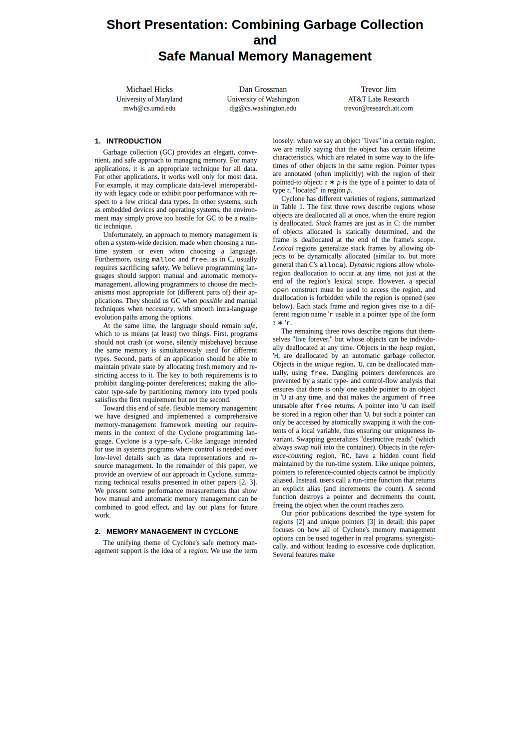Short Presentation: Combining Garbage Collection and
Safe Manual Memory Management
| Michael Hicks University of Maryland mwh@cs.umd.edu | Dan Grossman University of Washington djg@cs.washington.edu | Trevor Jim AT&T Labs Research trevor@research.att.com |
1. INTRODUCTION
Garbage collection (GC) provides an elegant, convenient, and safe approach to managing memory. For many applications, it is an appropriate technique for all data. For other applications, it works well only for most data. For example, it may complicate data-level interoperability with legacy code or exhibit poor performance with respect to a few critical data types. In other systems, such as embedded devices and operating systems, the environment may simply prove too hostile for GC to be a realistic technique.
Unfortunately, an approach to memory management is often a system-wide decision, made when choosing a run-time system or even when choosing a language. Furthermore, using malloc and free, as in C, usually requires sacrificing safety. We believe programming languages should support manual and automatic memory-management, allowing programmers to choose the mechanisms most appropriate for (different parts of) their applications. They should us GC when possible and manual techniques when necessary, with smooth intra-language evolution paths among the options.
At the same time, the language should remain safe, which to us means (at least) two things. First, programs should not crash (or worse, silently misbehave) because the same memory is simultaneously used for different types. Second, parts of an application should be able to maintain private state by allocating fresh memory and restricting access to it. The key to both requirements is to prohibit dangling-pointer dereferences; making the allocator type-safe by partitioning memory into typed pools satisfies the first requirement but not the second.
Toward this end of safe, flexible memory management we have designed and implemented a comprehensive memory-management framework meeting our requirements in the context of the Cyclone programming language. Cyclone is a type-safe, C-like language intended for use in systems programs where control is needed over low-level details such as data representations and resource management. In the remainder of this paper, we provide an overview of our approach in Cyclone, summarizing technical results presented in other papers [2, 3]. We present some performance measurements that show how manual and automatic memory management can be combined to good effect, and lay out plans for future work.
2. MEMORY MANAGEMENT IN CYCLONE
The unifying theme of Cyclone's safe memory management support is the idea of a region. We use the term loosely: when we say an object "lives" in a certain region, we are really saying that the object has certain lifetime characteristics, which are related in some way to the lifetimes of other objects in the same region. Pointer types are annotated (often implicitly) with the region of their pointed-to object: τ ∗ ρ is the type of a pointer to data of type τ, "located" in region ρ.
Cyclone has different varieties of regions, summarized in Table 1. The first three rows describe regions whose objects are deallocated all at once, when the entire region is deallocated. Stack frames are just as in C: the number of objects allocated is statically determined, and the frame is deallocated at the end of the frame's scope. Lexical regions generalize stack frames by allowing objects to be dynamically allocated (similar to, but more general than C's alloca). Dynamic regions allow whole-region deallocation to occur at any time, not just at the end of the region's lexical scope. However, a special open construct must be used to access the region, and deallocation is forbidden while the region is opened (see below). Each stack frame and region gives rise to a different region name 'r usable in a pointer type of the form τ ∗ 'r.
The remaining three rows describe regions that themselves "live forever," but whose objects can be individually deallocated at any time. Objects in the heap region, 'H, are deallocated by an automatic garbage collector. Objects in the unique region, 'U, can be deallocated manually, using free. Dangling pointers dereferences are prevented by a static type- and control-flow analysis that ensures that there is only one usable pointer to an object in 'U at any time, and that makes the argument of free unusable after free returns. A pointer into 'U can itself be stored in a region other than 'U, but such a pointer can only be accessed by atomically swapping it with the contents of a local variable, thus ensuring our uniqueness invariant. Swapping generalizes "destructive reads" (which always swap null into the container). Objects in the reference-counting region, 'RC, have a hidden count field maintained by the run-time system. Like unique pointers, pointers to reference-counted objects cannot be implicitly aliased. Instead, users call a run-time function that returns an explicit alias (and increments the count). A second function destroys a pointer and decrements the count, freeing the object when the count reaches zero.
Our prior publications described the type system for regions [2] and unique pointers [3] in detail; this paper focuses on how all of Cyclone's memory management options can be used together in real programs, synergistically, and without leading to excessive code duplication. Several features make